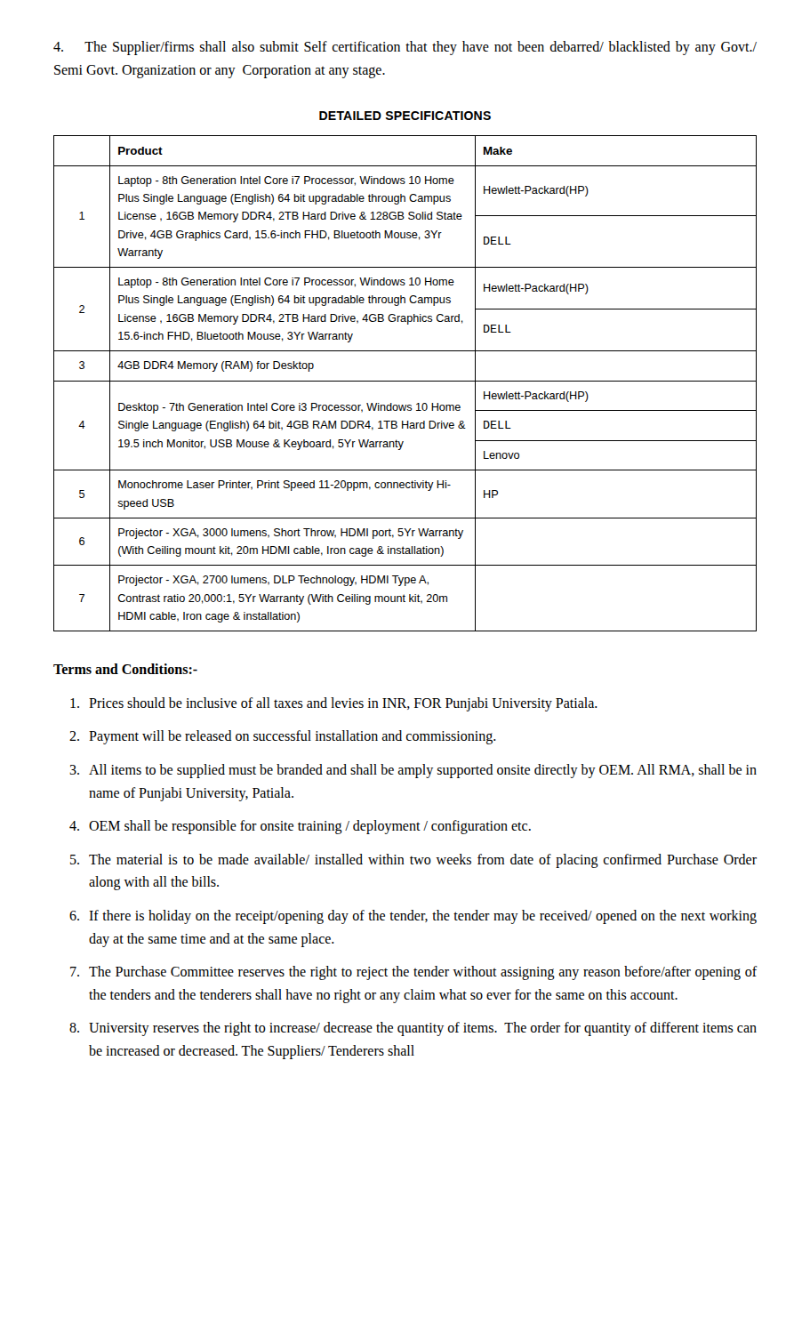4. The Supplier/firms shall also submit Self certification that they have not been debarred/ blacklisted by any Govt./ Semi Govt. Organization or any Corporation at any stage.
DETAILED SPECIFICATIONS
| | Product | Make |
| --- | --- | --- |
| 1 | Laptop - 8th Generation Intel Core i7 Processor, Windows 10 Home Plus Single Language (English) 64 bit upgradable through Campus License , 16GB Memory DDR4, 2TB Hard Drive & 128GB Solid State Drive, 4GB Graphics Card, 15.6-inch FHD, Bluetooth Mouse, 3Yr Warranty | Hewlett-Packard(HP) |
| DELL |
| 2 | Laptop - 8th Generation Intel Core i7 Processor, Windows 10 Home Plus Single Language (English) 64 bit upgradable through Campus License , 16GB Memory DDR4, 2TB Hard Drive, 4GB Graphics Card, 15.6-inch FHD, Bluetooth Mouse, 3Yr Warranty | Hewlett-Packard(HP) |
| DELL |
| 3 | 4GB DDR4 Memory (RAM) for Desktop | |
| 4 | Desktop - 7th Generation Intel Core i3 Processor, Windows 10 Home Single Language (English) 64 bit, 4GB RAM DDR4, 1TB Hard Drive & 19.5 inch Monitor, USB Mouse & Keyboard, 5Yr Warranty | Hewlett-Packard(HP) |
| DELL |
| Lenovo |
| 5 | Monochrome Laser Printer, Print Speed 11-20ppm, connectivity Hi-speed USB | HP |
| 6 | Projector - XGA, 3000 lumens, Short Throw, HDMI port, 5Yr Warranty (With Ceiling mount kit, 20m HDMI cable, Iron cage & installation) | |
| 7 | Projector - XGA, 2700 lumens, DLP Technology, HDMI Type A, Contrast ratio 20,000:1, 5Yr Warranty (With Ceiling mount kit, 20m HDMI cable, Iron cage & installation) | |
Terms and Conditions:-
Prices should be inclusive of all taxes and levies in INR, FOR Punjabi University Patiala.
Payment will be released on successful installation and commissioning.
All items to be supplied must be branded and shall be amply supported onsite directly by OEM. All RMA, shall be in name of Punjabi University, Patiala.
OEM shall be responsible for onsite training / deployment / configuration etc.
The material is to be made available/ installed within two weeks from date of placing confirmed Purchase Order along with all the bills.
If there is holiday on the receipt/opening day of the tender, the tender may be received/ opened on the next working day at the same time and at the same place.
The Purchase Committee reserves the right to reject the tender without assigning any reason before/after opening of the tenders and the tenderers shall have no right or any claim what so ever for the same on this account.
University reserves the right to increase/ decrease the quantity of items. The order for quantity of different items can be increased or decreased. The Suppliers/ Tenderers shall